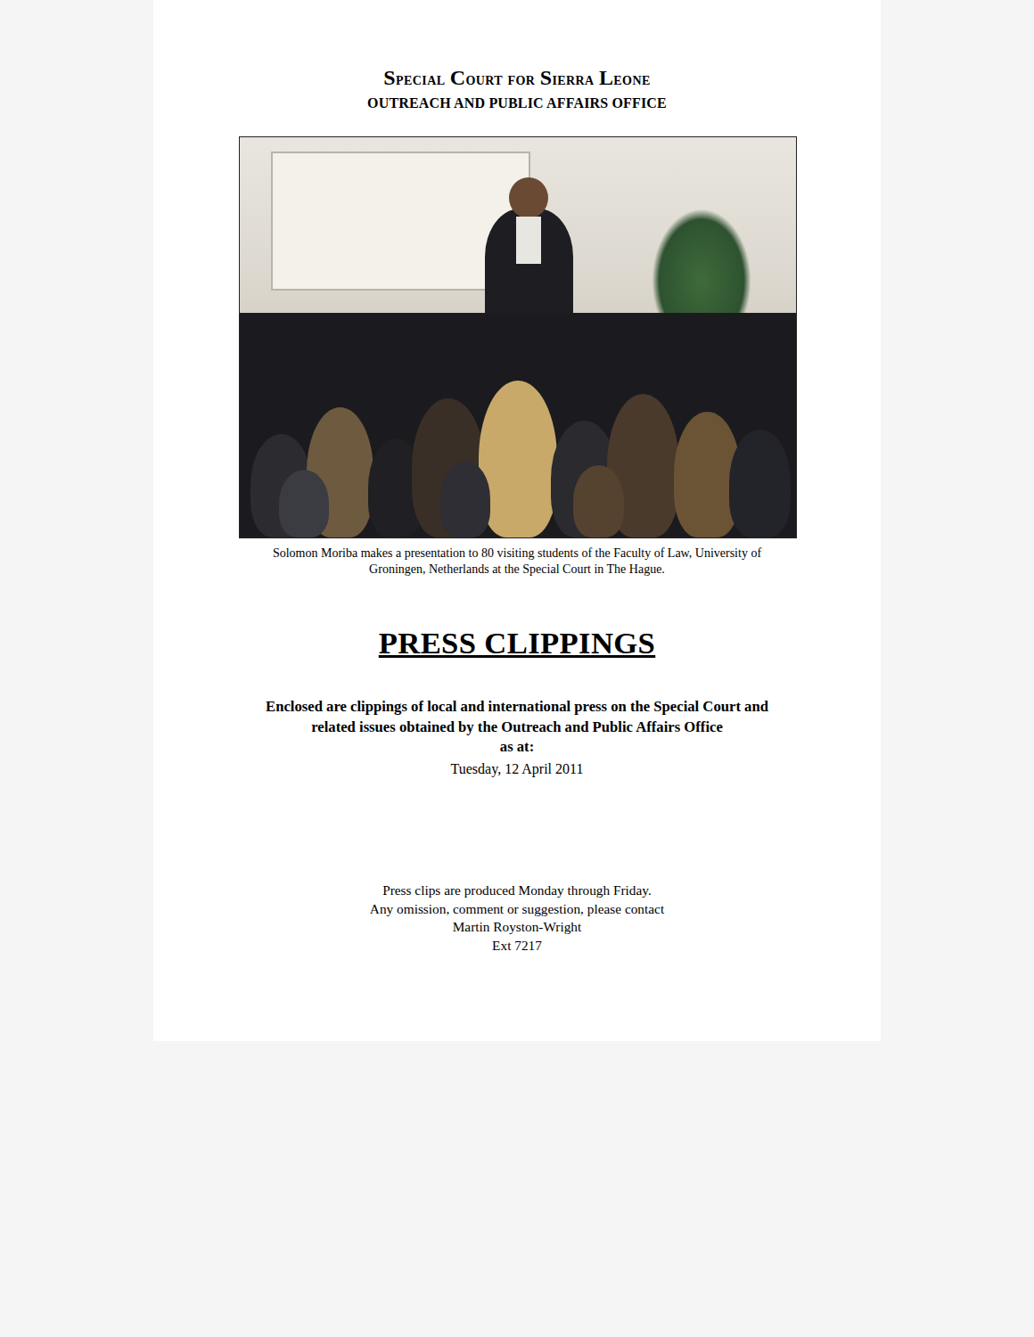Special Court for Sierra Leone
OUTREACH AND PUBLIC AFFAIRS OFFICE
Solomon Moriba makes a presentation to 80 visiting students of the Faculty of Law, University of
Groningen, Netherlands at the Special Court in The Hague.
PRESS CLIPPINGS
Enclosed are clippings of local and international press on the Special Court and
related issues obtained by the Outreach and Public Affairs Office
as at:
Tuesday, 12 April 2011
Press clips are produced Monday through Friday.
Any omission, comment or suggestion, please contact
Martin Royston-Wright
Ext 7217